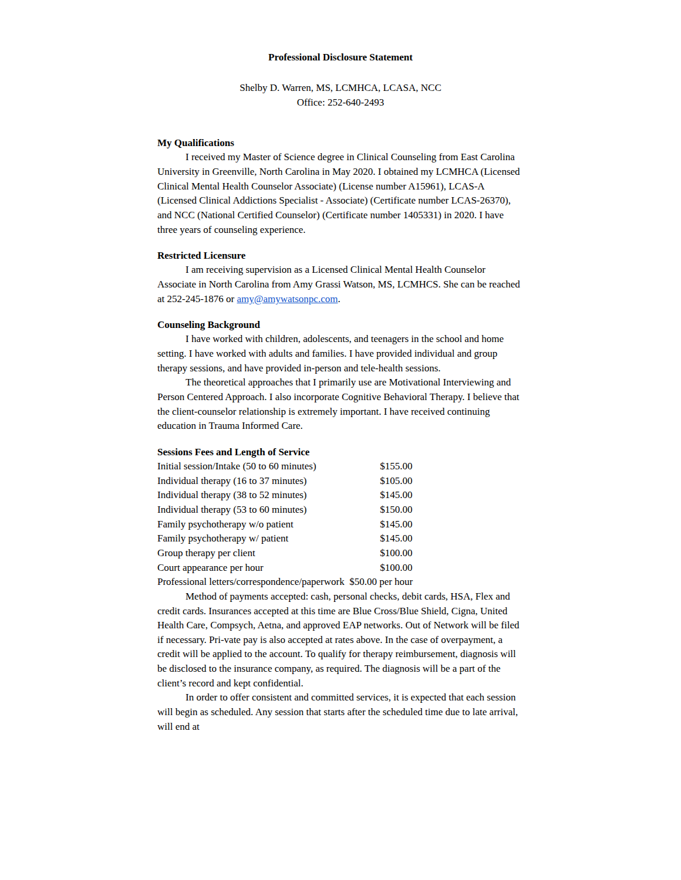Professional Disclosure Statement
Shelby D. Warren, MS, LCMHCA, LCASA, NCC
Office: 252-640-2493
My Qualifications
I received my Master of Science degree in Clinical Counseling from East Carolina University in Greenville, North Carolina in May 2020. I obtained my LCMHCA (Licensed Clinical Mental Health Counselor Associate) (License number A15961), LCAS-A (Licensed Clinical Addictions Specialist - Associate) (Certificate number LCAS-26370), and NCC (National Certified Counselor) (Certificate number 1405331) in 2020. I have three years of counseling experience.
Restricted Licensure
I am receiving supervision as a Licensed Clinical Mental Health Counselor Associate in North Carolina from Amy Grassi Watson, MS, LCMHCS. She can be reached at 252-245-1876 or amy@amywatsonpc.com.
Counseling Background
I have worked with children, adolescents, and teenagers in the school and home setting. I have worked with adults and families. I have provided individual and group therapy sessions, and have provided in-person and tele-health sessions.
The theoretical approaches that I primarily use are Motivational Interviewing and Person Centered Approach. I also incorporate Cognitive Behavioral Therapy. I believe that the client-counselor relationship is extremely important. I have received continuing education in Trauma Informed Care.
Sessions Fees and Length of Service
Initial session/Intake (50 to 60 minutes)$155.00
Individual therapy (16 to 37 minutes)$105.00
Individual therapy (38 to 52 minutes)$145.00
Individual therapy (53 to 60 minutes)$150.00
Family psychotherapy w/o patient$145.00
Family psychotherapy w/ patient$145.00
Group therapy per client$100.00
Court appearance per hour$100.00
Professional letters/correspondence/paperwork $50.00 per hour
Method of payments accepted: cash, personal checks, debit cards, HSA, Flex and credit cards. Insurances accepted at this time are Blue Cross/Blue Shield, Cigna, United Health Care, Compsych, Aetna, and approved EAP networks. Out of Network will be filed if necessary. Pri-vate pay is also accepted at rates above. In the case of overpayment, a credit will be applied to the account. To qualify for therapy reimbursement, diagnosis will be disclosed to the insurance company, as required. The diagnosis will be a part of the client’s record and kept confidential.
In order to offer consistent and committed services, it is expected that each session will begin as scheduled. Any session that starts after the scheduled time due to late arrival, will end at